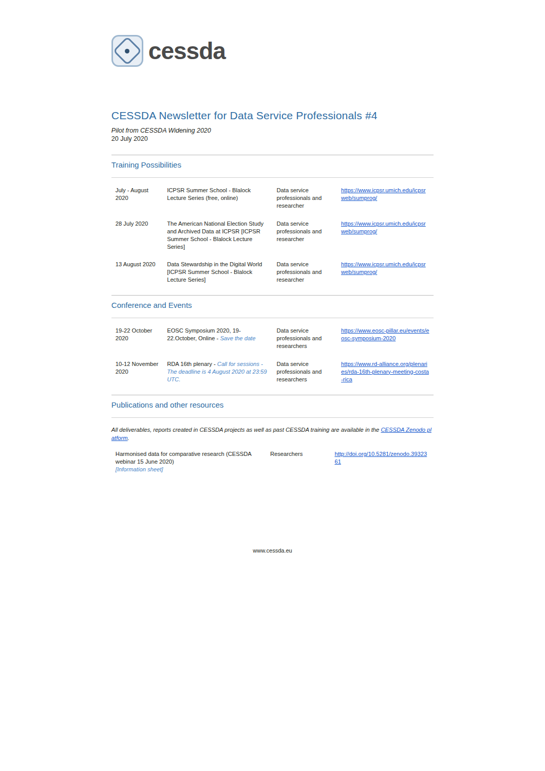cessda
CESSDA Newsletter for Data Service Professionals #4
Pilot from CESSDA Widening 2020
20 July 2020
Training Possibilities
| July - August 2020 | ICPSR Summer School - Blalock Lecture Series (free, online) | Data service professionals and researcher | https://www.icpsr.umich.edu/icpsrweb/sumprog/ |
| 28 July 2020 | The American National Election Study and Archived Data at ICPSR [ICPSR Summer School - Blalock Lecture Series] | Data service professionals and researcher | https://www.icpsr.umich.edu/icpsrweb/sumprog/ |
| 13 August 2020 | Data Stewardship in the Digital World [ICPSR Summer School - Blalock Lecture Series] | Data service professionals and researcher | https://www.icpsr.umich.edu/icpsrweb/sumprog/ |
Conference and Events
| 19-22 October 2020 | EOSC Symposium 2020, 19-22.October, Online - Save the date | Data service professionals and researchers | https://www.eosc-pillar.eu/events/eosc-symposium-2020 |
| 10-12 November 2020 | RDA 16th plenary - Call for sessions - The deadline is 4 August 2020 at 23:59 UTC. | Data service professionals and researchers | https://www.rd-alliance.org/plenaries/rda-16th-plenary-meeting-costa-rica |
Publications and other resources
All deliverables, reports created in CESSDA projects as well as past CESSDA training are available in the CESSDA Zenodo platform.
| Harmonised data for comparative research (CESSDA webinar 15 June 2020) [Information sheet] | Researchers | http://doi.org/10.5281/zenodo.3932361 |
www.cessda.eu